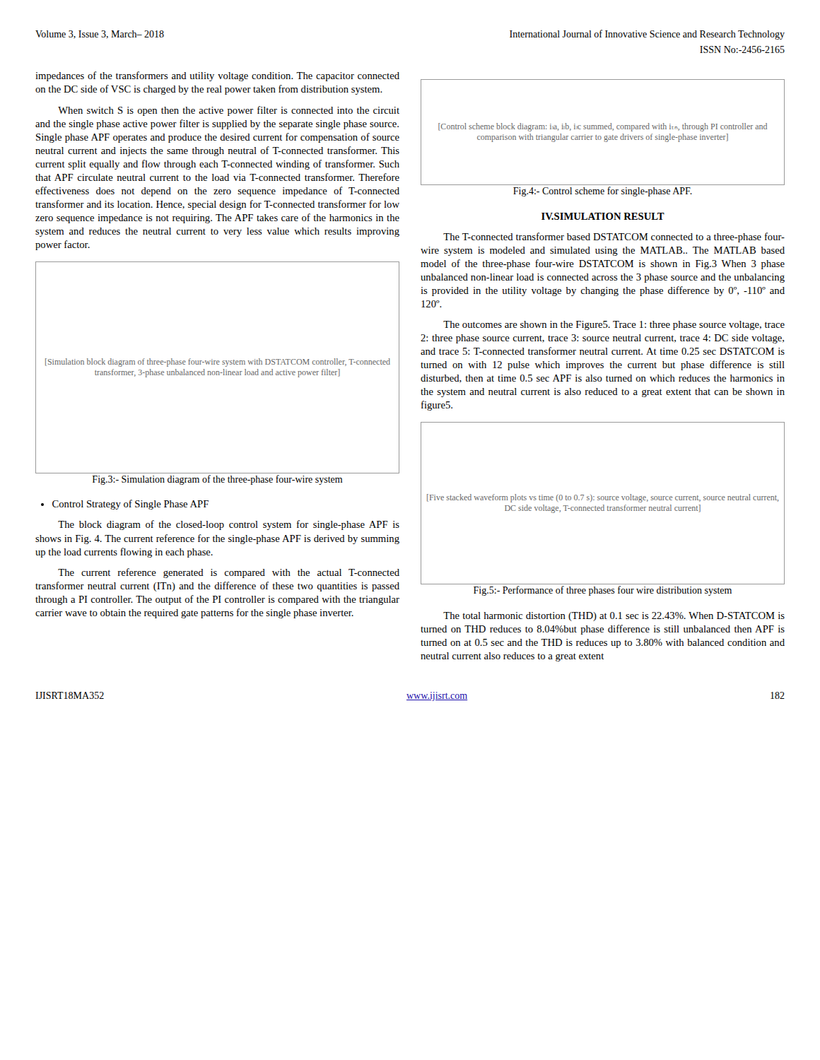Volume 3, Issue 3, March– 2018
International Journal of Innovative Science and Research Technology
ISSN No:-2456-2165
impedances of the transformers and utility voltage condition. The capacitor connected on the DC side of VSC is charged by the real power taken from distribution system.
When switch S is open then the active power filter is connected into the circuit and the single phase active power filter is supplied by the separate single phase source. Single phase APF operates and produce the desired current for compensation of source neutral current and injects the same through neutral of T-connected transformer. This current split equally and flow through each T-connected winding of transformer. Such that APF circulate neutral current to the load via T-connected transformer. Therefore effectiveness does not depend on the zero sequence impedance of T-connected transformer and its location. Hence, special design for T-connected transformer for low zero sequence impedance is not requiring. The APF takes care of the harmonics in the system and reduces the neutral current to very less value which results improving power factor.
[Simulation block diagram of three-phase four-wire system with DSTATCOM controller, T-connected transformer, 3-phase unbalanced non-linear load and active power filter]
Fig.3:- Simulation diagram of the three-phase four-wire system
Control Strategy of Single Phase APF
The block diagram of the closed-loop control system for single-phase APF is shows in Fig. 4. The current reference for the single-phase APF is derived by summing up the load currents flowing in each phase.
The current reference generated is compared with the actual T-connected transformer neutral current (ITn) and the difference of these two quantities is passed through a PI controller. The output of the PI controller is compared with the triangular carrier wave to obtain the required gate patterns for the single phase inverter.
[Control scheme block diagram: iₗa, iₗb, iₗc summed, compared with iₜₙ, through PI controller and comparison with triangular carrier to gate drivers of single-phase inverter]
Fig.4:- Control scheme for single-phase APF.
IV.SIMULATION RESULT
The T-connected transformer based DSTATCOM connected to a three-phase four-wire system is modeled and simulated using the MATLAB.. The MATLAB based model of the three-phase four-wire DSTATCOM is shown in Fig.3 When 3 phase unbalanced non-linear load is connected across the 3 phase source and the unbalancing is provided in the utility voltage by changing the phase difference by 0º, -110º and 120º.
The outcomes are shown in the Figure5. Trace 1: three phase source voltage, trace 2: three phase source current, trace 3: source neutral current, trace 4: DC side voltage, and trace 5: T-connected transformer neutral current. At time 0.25 sec DSTATCOM is turned on with 12 pulse which improves the current but phase difference is still disturbed, then at time 0.5 sec APF is also turned on which reduces the harmonics in the system and neutral current is also reduced to a great extent that can be shown in figure5.
[Five stacked waveform plots vs time (0 to 0.7 s): source voltage, source current, source neutral current, DC side voltage, T-connected transformer neutral current]
Fig.5:- Performance of three phases four wire distribution system
The total harmonic distortion (THD) at 0.1 sec is 22.43%. When D-STATCOM is turned on THD reduces to 8.04%but phase difference is still unbalanced then APF is turned on at 0.5 sec and the THD is reduces up to 3.80% with balanced condition and neutral current also reduces to a great extent
IJISRT18MA352
www.ijisrt.com
182